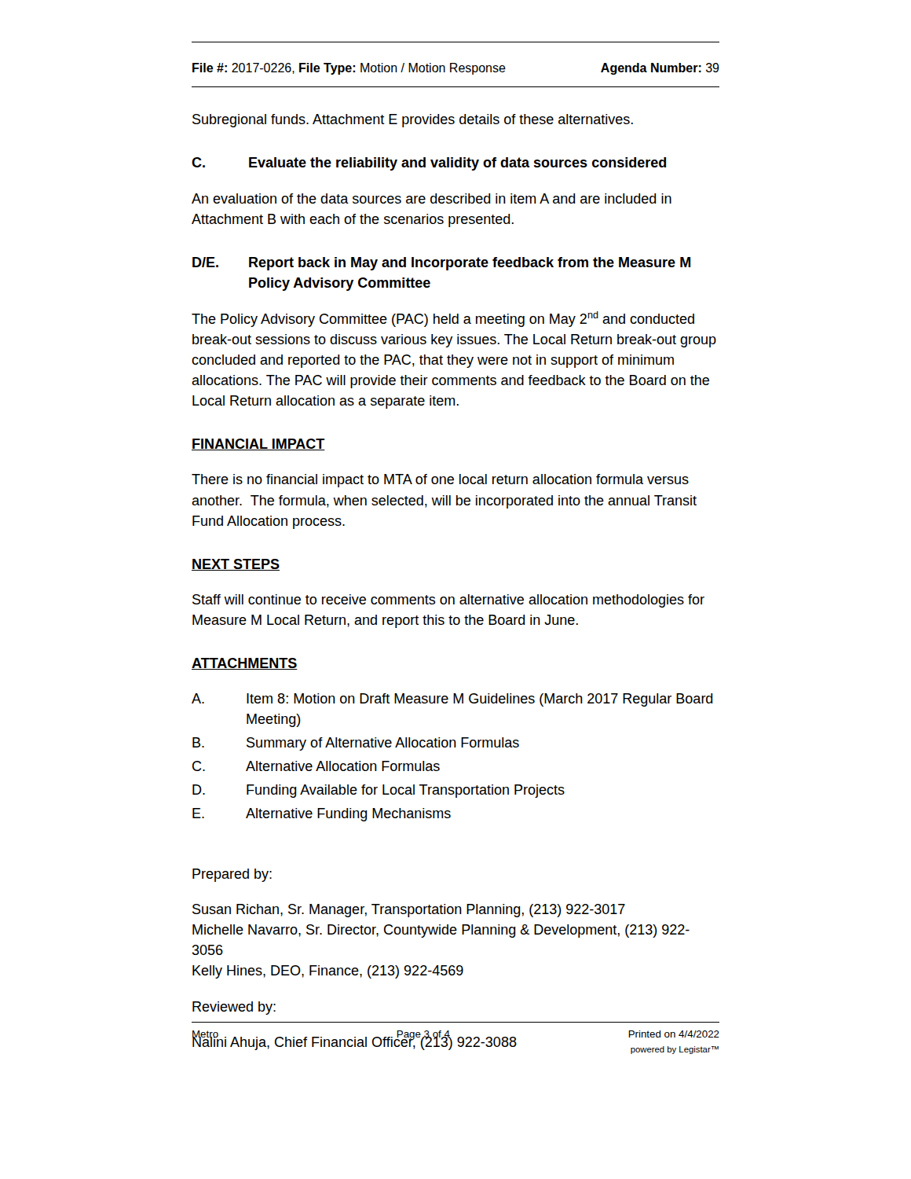File #: 2017-0226, File Type: Motion / Motion Response
Agenda Number: 39
Subregional funds. Attachment E provides details of these alternatives.
C.
Evaluate the reliability and validity of data sources considered
An evaluation of the data sources are described in item A and are included in Attachment B with each of the scenarios presented.
D/E.
Report back in May and Incorporate feedback from the Measure M Policy Advisory Committee
The Policy Advisory Committee (PAC) held a meeting on May 2nd and conducted break-out sessions to discuss various key issues. The Local Return break-out group concluded and reported to the PAC, that they were not in support of minimum allocations. The PAC will provide their comments and feedback to the Board on the Local Return allocation as a separate item.
FINANCIAL IMPACT
There is no financial impact to MTA of one local return allocation formula versus another. The formula, when selected, will be incorporated into the annual Transit Fund Allocation process.
NEXT STEPS
Staff will continue to receive comments on alternative allocation methodologies for Measure M Local Return, and report this to the Board in June.
ATTACHMENTS
A. Item 8: Motion on Draft Measure M Guidelines (March 2017 Regular Board Meeting)
B. Summary of Alternative Allocation Formulas
C. Alternative Allocation Formulas
D. Funding Available for Local Transportation Projects
E. Alternative Funding Mechanisms
Prepared by:
Susan Richan, Sr. Manager, Transportation Planning, (213) 922-3017
Michelle Navarro, Sr. Director, Countywide Planning & Development, (213) 922-3056
Kelly Hines, DEO, Finance, (213) 922-4569
Reviewed by:
Nalini Ahuja, Chief Financial Officer, (213) 922-3088
Metro
Page 3 of 4
Printed on 4/4/2022
powered by Legistar™